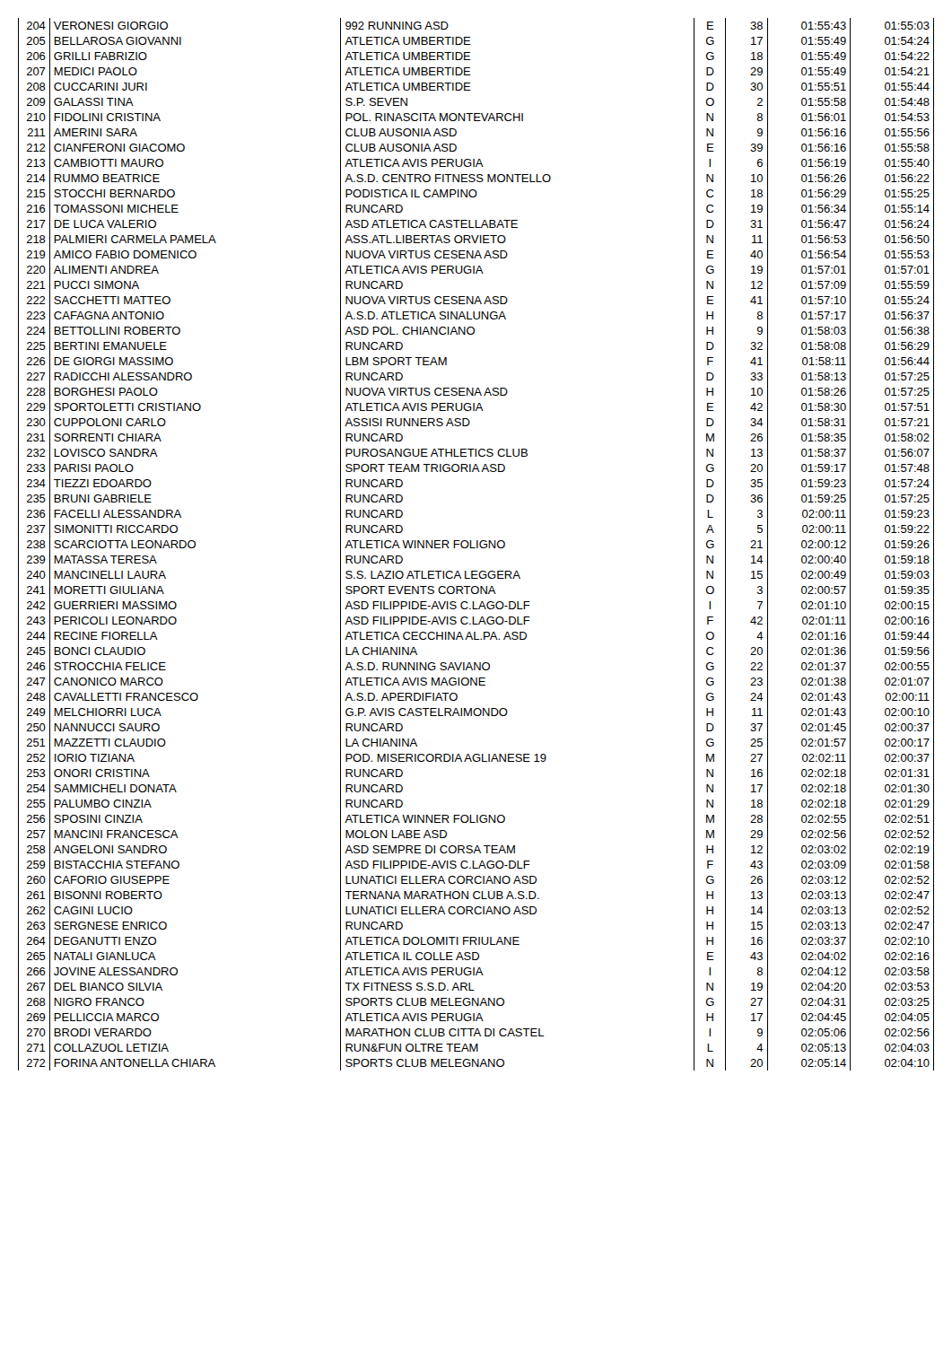| 204 | VERONESI GIORGIO | 992 RUNNING ASD | E | 38 | 01:55:43 | 01:55:03 |
| 205 | BELLAROSA GIOVANNI | ATLETICA UMBERTIDE | G | 17 | 01:55:49 | 01:54:24 |
| 206 | GRILLI FABRIZIO | ATLETICA UMBERTIDE | G | 18 | 01:55:49 | 01:54:22 |
| 207 | MEDICI PAOLO | ATLETICA UMBERTIDE | D | 29 | 01:55:49 | 01:54:21 |
| 208 | CUCCARINI JURI | ATLETICA UMBERTIDE | D | 30 | 01:55:51 | 01:55:44 |
| 209 | GALASSI TINA | S.P. SEVEN | O | 2 | 01:55:58 | 01:54:48 |
| 210 | FIDOLINI CRISTINA | POL. RINASCITA MONTEVARCHI | N | 8 | 01:56:01 | 01:54:53 |
| 211 | AMERINI SARA | CLUB AUSONIA ASD | N | 9 | 01:56:16 | 01:55:56 |
| 212 | CIANFERONI GIACOMO | CLUB AUSONIA ASD | E | 39 | 01:56:16 | 01:55:58 |
| 213 | CAMBIOTTI MAURO | ATLETICA AVIS PERUGIA | I | 6 | 01:56:19 | 01:55:40 |
| 214 | RUMMO BEATRICE | A.S.D. CENTRO FITNESS MONTELLO | N | 10 | 01:56:26 | 01:56:22 |
| 215 | STOCCHI BERNARDO | PODISTICA IL CAMPINO | C | 18 | 01:56:29 | 01:55:25 |
| 216 | TOMASSONI MICHELE | RUNCARD | C | 19 | 01:56:34 | 01:55:14 |
| 217 | DE LUCA VALERIO | ASD ATLETICA CASTELLABATE | D | 31 | 01:56:47 | 01:56:24 |
| 218 | PALMIERI CARMELA PAMELA | ASS.ATL.LIBERTAS ORVIETO | N | 11 | 01:56:53 | 01:56:50 |
| 219 | AMICO FABIO DOMENICO | NUOVA VIRTUS CESENA ASD | E | 40 | 01:56:54 | 01:55:53 |
| 220 | ALIMENTI ANDREA | ATLETICA AVIS PERUGIA | G | 19 | 01:57:01 | 01:57:01 |
| 221 | PUCCI SIMONA | RUNCARD | N | 12 | 01:57:09 | 01:55:59 |
| 222 | SACCHETTI MATTEO | NUOVA VIRTUS CESENA ASD | E | 41 | 01:57:10 | 01:55:24 |
| 223 | CAFAGNA ANTONIO | A.S.D. ATLETICA SINALUNGA | H | 8 | 01:57:17 | 01:56:37 |
| 224 | BETTOLLINI ROBERTO | ASD POL. CHIANCIANO | H | 9 | 01:58:03 | 01:56:38 |
| 225 | BERTINI EMANUELE | RUNCARD | D | 32 | 01:58:08 | 01:56:29 |
| 226 | DE GIORGI MASSIMO | LBM SPORT TEAM | F | 41 | 01:58:11 | 01:56:44 |
| 227 | RADICCHI ALESSANDRO | RUNCARD | D | 33 | 01:58:13 | 01:57:25 |
| 228 | BORGHESI PAOLO | NUOVA VIRTUS CESENA ASD | H | 10 | 01:58:26 | 01:57:25 |
| 229 | SPORTOLETTI CRISTIANO | ATLETICA AVIS PERUGIA | E | 42 | 01:58:30 | 01:57:51 |
| 230 | CUPPOLONI CARLO | ASSISI RUNNERS ASD | D | 34 | 01:58:31 | 01:57:21 |
| 231 | SORRENTI CHIARA | RUNCARD | M | 26 | 01:58:35 | 01:58:02 |
| 232 | LOVISCO SANDRA | PUROSANGUE ATHLETICS CLUB | N | 13 | 01:58:37 | 01:56:07 |
| 233 | PARISI PAOLO | SPORT TEAM TRIGORIA ASD | G | 20 | 01:59:17 | 01:57:48 |
| 234 | TIEZZI EDOARDO | RUNCARD | D | 35 | 01:59:23 | 01:57:24 |
| 235 | BRUNI GABRIELE | RUNCARD | D | 36 | 01:59:25 | 01:57:25 |
| 236 | FACELLI ALESSANDRA | RUNCARD | L | 3 | 02:00:11 | 01:59:23 |
| 237 | SIMONITTI RICCARDO | RUNCARD | A | 5 | 02:00:11 | 01:59:22 |
| 238 | SCARCIOTTA LEONARDO | ATLETICA WINNER FOLIGNO | G | 21 | 02:00:12 | 01:59:26 |
| 239 | MATASSA TERESA | RUNCARD | N | 14 | 02:00:40 | 01:59:18 |
| 240 | MANCINELLI LAURA | S.S. LAZIO ATLETICA LEGGERA | N | 15 | 02:00:49 | 01:59:03 |
| 241 | MORETTI GIULIANA | SPORT EVENTS CORTONA | O | 3 | 02:00:57 | 01:59:35 |
| 242 | GUERRIERI MASSIMO | ASD FILIPPIDE-AVIS C.LAGO-DLF | I | 7 | 02:01:10 | 02:00:15 |
| 243 | PERICOLI LEONARDO | ASD FILIPPIDE-AVIS C.LAGO-DLF | F | 42 | 02:01:11 | 02:00:16 |
| 244 | RECINE FIORELLA | ATLETICA CECCHINA AL.PA. ASD | O | 4 | 02:01:16 | 01:59:44 |
| 245 | BONCI CLAUDIO | LA CHIANINA | C | 20 | 02:01:36 | 01:59:56 |
| 246 | STROCCHIA FELICE | A.S.D. RUNNING SAVIANO | G | 22 | 02:01:37 | 02:00:55 |
| 247 | CANONICO MARCO | ATLETICA AVIS MAGIONE | G | 23 | 02:01:38 | 02:01:07 |
| 248 | CAVALLETTI FRANCESCO | A.S.D. APERDIFIATO | G | 24 | 02:01:43 | 02:00:11 |
| 249 | MELCHIORRI LUCA | G.P. AVIS CASTELRAIMONDO | H | 11 | 02:01:43 | 02:00:10 |
| 250 | NANNUCCI SAURO | RUNCARD | D | 37 | 02:01:45 | 02:00:37 |
| 251 | MAZZETTI CLAUDIO | LA CHIANINA | G | 25 | 02:01:57 | 02:00:17 |
| 252 | IORIO TIZIANA | POD. MISERICORDIA AGLIANESE 19 | M | 27 | 02:02:11 | 02:00:37 |
| 253 | ONORI CRISTINA | RUNCARD | N | 16 | 02:02:18 | 02:01:31 |
| 254 | SAMMICHELI DONATA | RUNCARD | N | 17 | 02:02:18 | 02:01:30 |
| 255 | PALUMBO CINZIA | RUNCARD | N | 18 | 02:02:18 | 02:01:29 |
| 256 | SPOSINI CINZIA | ATLETICA WINNER FOLIGNO | M | 28 | 02:02:55 | 02:02:51 |
| 257 | MANCINI FRANCESCA | MOLON LABE ASD | M | 29 | 02:02:56 | 02:02:52 |
| 258 | ANGELONI SANDRO | ASD SEMPRE DI CORSA TEAM | H | 12 | 02:03:02 | 02:02:19 |
| 259 | BISTACCHIA STEFANO | ASD FILIPPIDE-AVIS C.LAGO-DLF | F | 43 | 02:03:09 | 02:01:58 |
| 260 | CAFORIO GIUSEPPE | LUNATICI ELLERA CORCIANO ASD | G | 26 | 02:03:12 | 02:02:52 |
| 261 | BISONNI ROBERTO | TERNANA MARATHON CLUB A.S.D. | H | 13 | 02:03:13 | 02:02:47 |
| 262 | CAGINI LUCIO | LUNATICI ELLERA CORCIANO ASD | H | 14 | 02:03:13 | 02:02:52 |
| 263 | SERGNESE ENRICO | RUNCARD | H | 15 | 02:03:13 | 02:02:47 |
| 264 | DEGANUTTI ENZO | ATLETICA DOLOMITI FRIULANE | H | 16 | 02:03:37 | 02:02:10 |
| 265 | NATALI GIANLUCA | ATLETICA IL COLLE ASD | E | 43 | 02:04:02 | 02:02:16 |
| 266 | JOVINE ALESSANDRO | ATLETICA AVIS PERUGIA | I | 8 | 02:04:12 | 02:03:58 |
| 267 | DEL BIANCO SILVIA | TX FITNESS S.S.D. ARL | N | 19 | 02:04:20 | 02:03:53 |
| 268 | NIGRO FRANCO | SPORTS CLUB MELEGNANO | G | 27 | 02:04:31 | 02:03:25 |
| 269 | PELLICCIA MARCO | ATLETICA AVIS PERUGIA | H | 17 | 02:04:45 | 02:04:05 |
| 270 | BRODI VERARDO | MARATHON CLUB CITTA DI CASTEL | I | 9 | 02:05:06 | 02:02:56 |
| 271 | COLLAZUOL LETIZIA | RUN&FUN OLTRE TEAM | L | 4 | 02:05:13 | 02:04:03 |
| 272 | FORINA ANTONELLA CHIARA | SPORTS CLUB MELEGNANO | N | 20 | 02:05:14 | 02:04:10 |